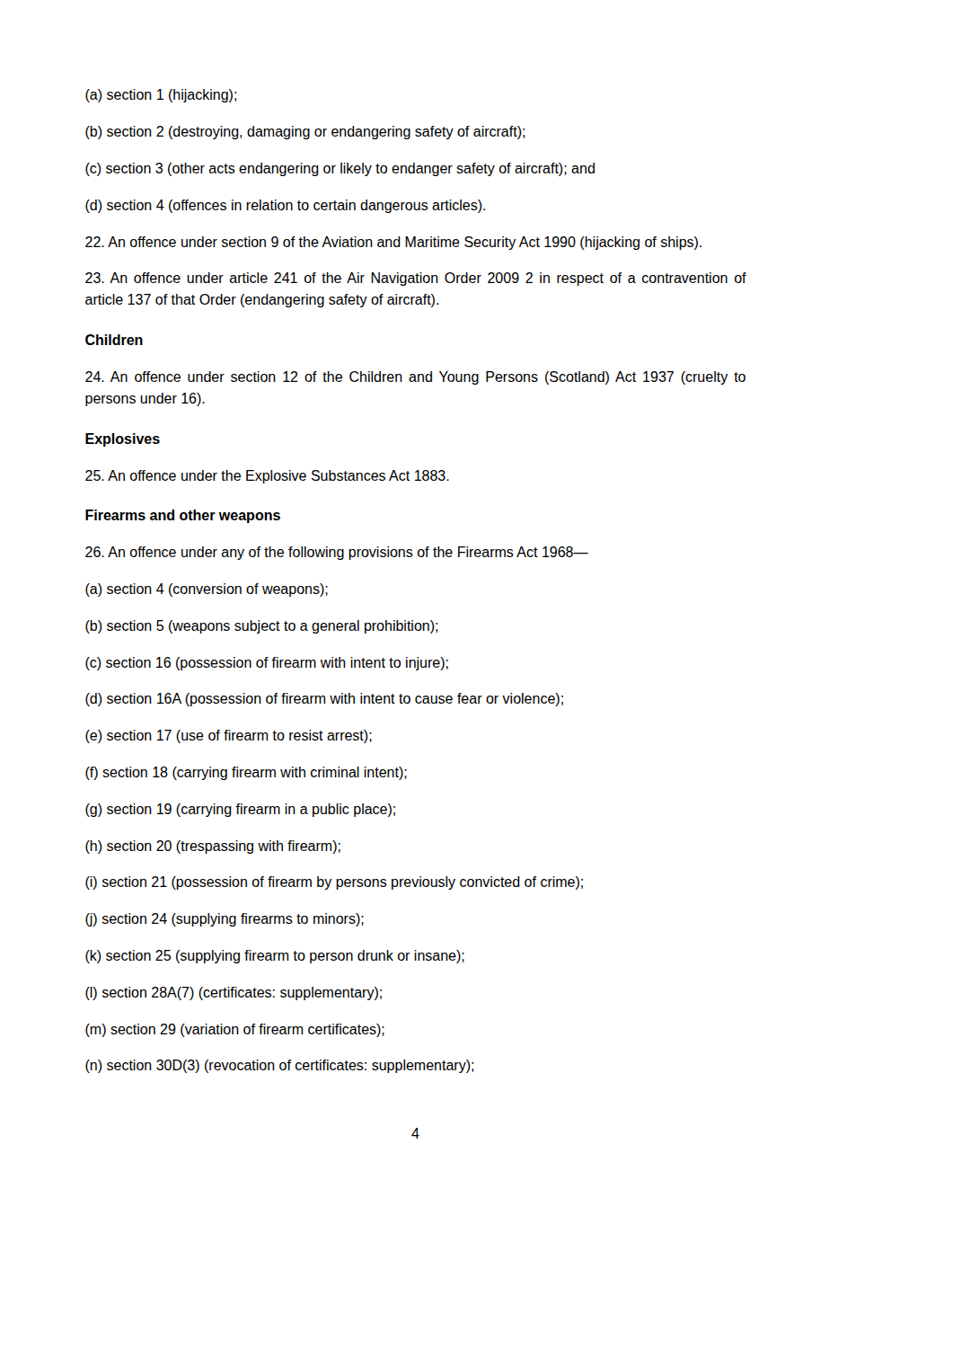(a) section 1 (hijacking);
(b) section 2 (destroying, damaging or endangering safety of aircraft);
(c) section 3 (other acts endangering or likely to endanger safety of aircraft); and
(d) section 4 (offences in relation to certain dangerous articles).
22. An offence under section 9 of the Aviation and Maritime Security Act 1990 (hijacking of ships).
23. An offence under article 241 of the Air Navigation Order 2009 2 in respect of a contravention of article 137 of that Order (endangering safety of aircraft).
Children
24. An offence under section 12 of the Children and Young Persons (Scotland) Act 1937 (cruelty to persons under 16).
Explosives
25. An offence under the Explosive Substances Act 1883.
Firearms and other weapons
26. An offence under any of the following provisions of the Firearms Act 1968—
(a) section 4 (conversion of weapons);
(b) section 5 (weapons subject to a general prohibition);
(c) section 16 (possession of firearm with intent to injure);
(d) section 16A (possession of firearm with intent to cause fear or violence);
(e) section 17 (use of firearm to resist arrest);
(f) section 18 (carrying firearm with criminal intent);
(g) section 19 (carrying firearm in a public place);
(h) section 20 (trespassing with firearm);
(i) section 21 (possession of firearm by persons previously convicted of crime);
(j) section 24 (supplying firearms to minors);
(k) section 25 (supplying firearm to person drunk or insane);
(l) section 28A(7) (certificates: supplementary);
(m) section 29 (variation of firearm certificates);
(n) section 30D(3) (revocation of certificates: supplementary);
4